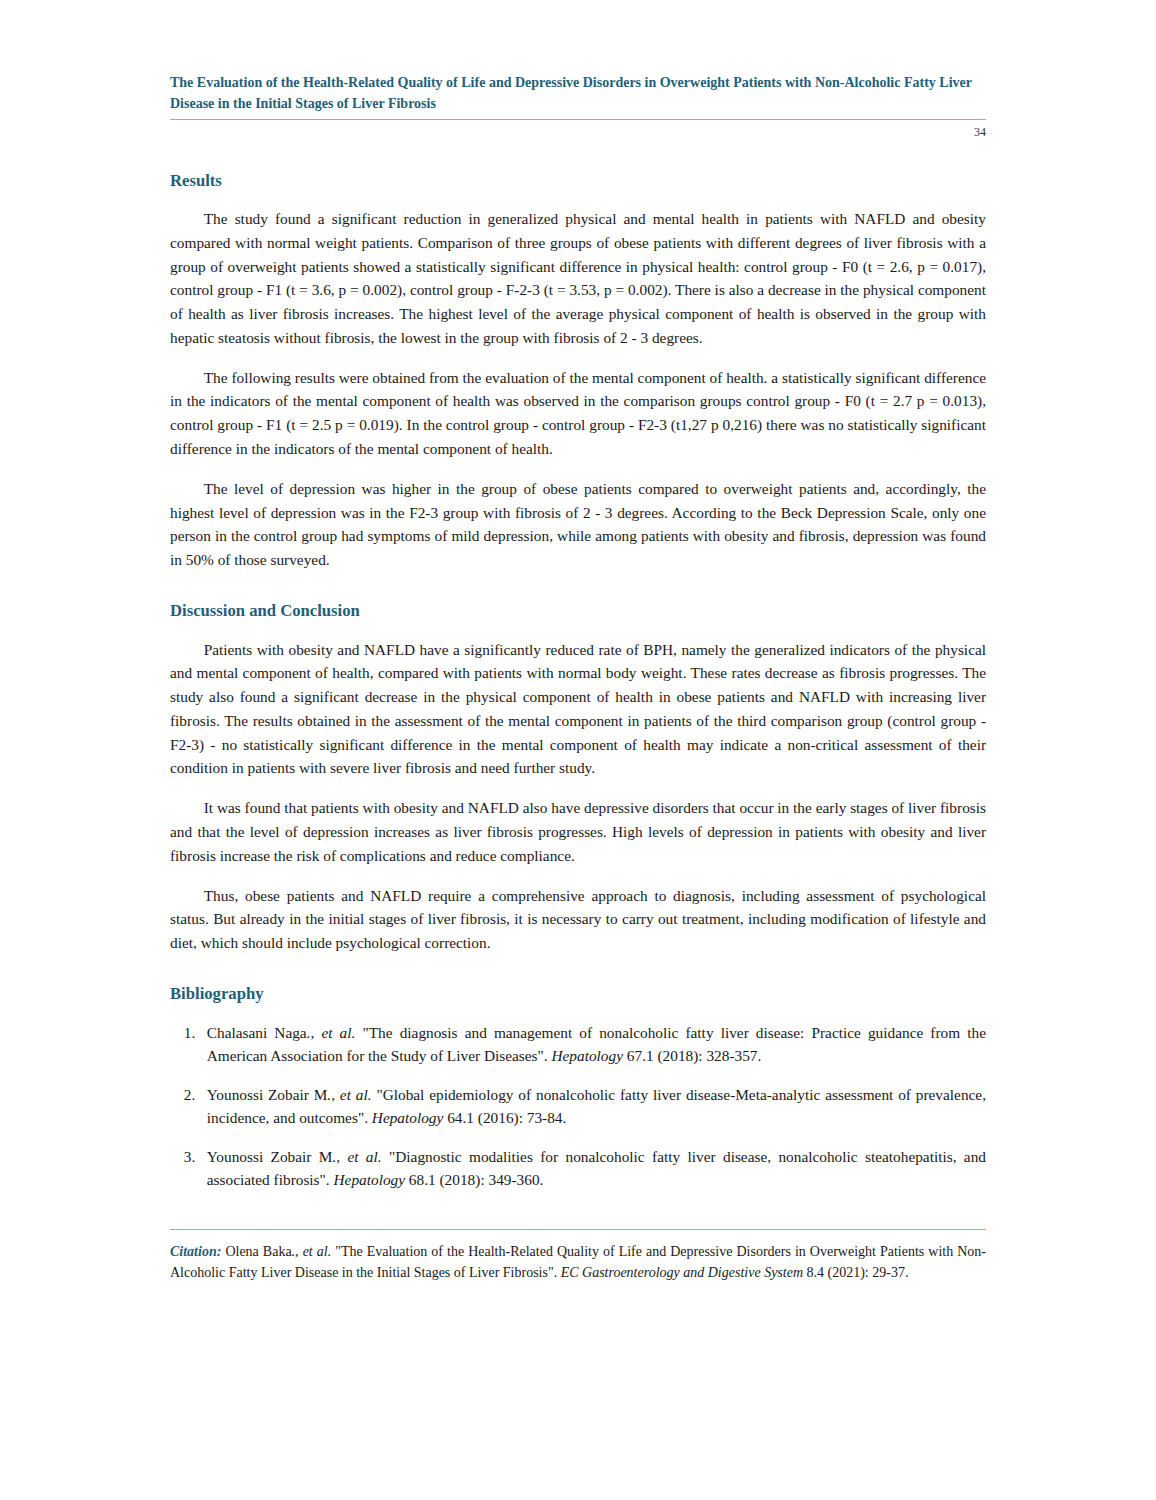The Evaluation of the Health-Related Quality of Life and Depressive Disorders in Overweight Patients with Non-Alcoholic Fatty Liver Disease in the Initial Stages of Liver Fibrosis
34
Results
The study found a significant reduction in generalized physical and mental health in patients with NAFLD and obesity compared with normal weight patients. Comparison of three groups of obese patients with different degrees of liver fibrosis with a group of overweight patients showed a statistically significant difference in physical health: control group - F0 (t = 2.6, p = 0.017), control group - F1 (t = 3.6, p = 0.002), control group - F-2-3 (t = 3.53, p = 0.002). There is also a decrease in the physical component of health as liver fibrosis increases. The highest level of the average physical component of health is observed in the group with hepatic steatosis without fibrosis, the lowest in the group with fibrosis of 2 - 3 degrees.
The following results were obtained from the evaluation of the mental component of health. a statistically significant difference in the indicators of the mental component of health was observed in the comparison groups control group - F0 (t = 2.7 p = 0.013), control group - F1 (t = 2.5 p = 0.019). In the control group - control group - F2-3 (t1,27 p 0,216) there was no statistically significant difference in the indicators of the mental component of health.
The level of depression was higher in the group of obese patients compared to overweight patients and, accordingly, the highest level of depression was in the F2-3 group with fibrosis of 2 - 3 degrees. According to the Beck Depression Scale, only one person in the control group had symptoms of mild depression, while among patients with obesity and fibrosis, depression was found in 50% of those surveyed.
Discussion and Conclusion
Patients with obesity and NAFLD have a significantly reduced rate of BPH, namely the generalized indicators of the physical and mental component of health, compared with patients with normal body weight. These rates decrease as fibrosis progresses. The study also found a significant decrease in the physical component of health in obese patients and NAFLD with increasing liver fibrosis. The results obtained in the assessment of the mental component in patients of the third comparison group (control group - F2-3) - no statistically significant difference in the mental component of health may indicate a non-critical assessment of their condition in patients with severe liver fibrosis and need further study.
It was found that patients with obesity and NAFLD also have depressive disorders that occur in the early stages of liver fibrosis and that the level of depression increases as liver fibrosis progresses. High levels of depression in patients with obesity and liver fibrosis increase the risk of complications and reduce compliance.
Thus, obese patients and NAFLD require a comprehensive approach to diagnosis, including assessment of psychological status. But already in the initial stages of liver fibrosis, it is necessary to carry out treatment, including modification of lifestyle and diet, which should include psychological correction.
Bibliography
Chalasani Naga., et al. "The diagnosis and management of nonalcoholic fatty liver disease: Practice guidance from the American Association for the Study of Liver Diseases". Hepatology 67.1 (2018): 328-357.
Younossi Zobair M., et al. "Global epidemiology of nonalcoholic fatty liver disease-Meta-analytic assessment of prevalence, incidence, and outcomes". Hepatology 64.1 (2016): 73-84.
Younossi Zobair M., et al. "Diagnostic modalities for nonalcoholic fatty liver disease, nonalcoholic steatohepatitis, and associated fibrosis". Hepatology 68.1 (2018): 349-360.
Citation: Olena Baka., et al. "The Evaluation of the Health-Related Quality of Life and Depressive Disorders in Overweight Patients with Non-Alcoholic Fatty Liver Disease in the Initial Stages of Liver Fibrosis". EC Gastroenterology and Digestive System 8.4 (2021): 29-37.